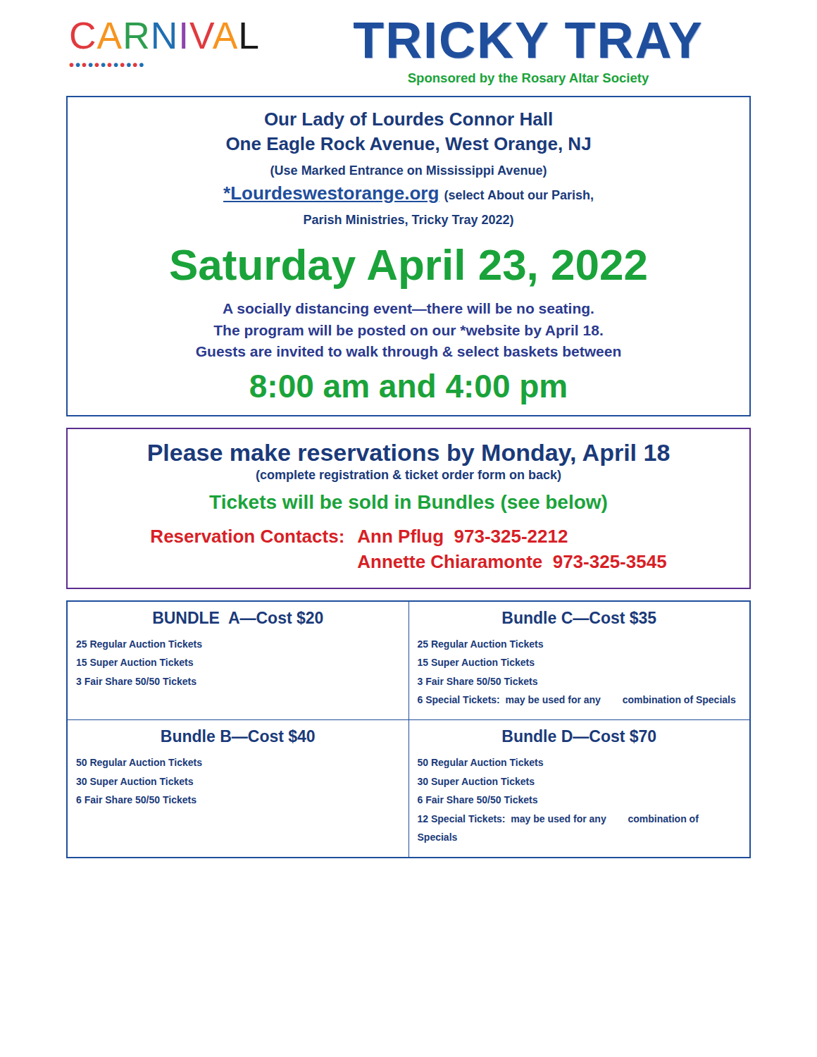CARNIVAL
••••••••••••
TRICKY TRAY
Sponsored by the Rosary Altar Society
Our Lady of Lourdes Connor Hall
One Eagle Rock Avenue, West Orange, NJ
(Use Marked Entrance on Mississippi Avenue)
*Lourdeswestorange.org (select About our Parish,
Parish Ministries, Tricky Tray 2022)
Saturday April 23, 2022
A socially distancing event—there will be no seating.
The program will be posted on our *website by April 18.
Guests are invited to walk through & select baskets between
8:00 am and 4:00 pm
Please make reservations by Monday, April 18
(complete registration & ticket order form on back)
Tickets will be sold in Bundles (see below)
Reservation Contacts: Ann Pflug 973-325-2212
Annette Chiaramonte 973-325-3545
| BUNDLE A—Cost $20 25 Regular Auction Tickets 15 Super Auction Tickets 3 Fair Share 50/50 Tickets | Bundle C—Cost $35 25 Regular Auction Tickets 15 Super Auction Tickets 3 Fair Share 50/50 Tickets 6 Special Tickets: may be used for any combination of Specials |
| Bundle B—Cost $40 50 Regular Auction Tickets 30 Super Auction Tickets 6 Fair Share 50/50 Tickets | Bundle D—Cost $70 50 Regular Auction Tickets 30 Super Auction Tickets 6 Fair Share 50/50 Tickets 12 Special Tickets: may be used for any combination of Specials |